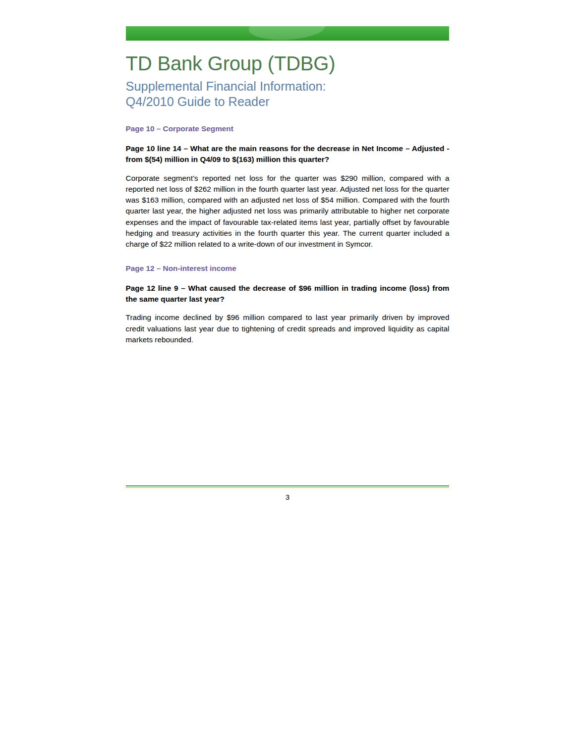TD Bank Group (TDBG)
Supplemental Financial Information:
Q4/2010 Guide to Reader
Page 10 – Corporate Segment
Page 10 line 14 – What are the main reasons for the decrease in Net Income – Adjusted - from $(54) million in Q4/09 to $(163) million this quarter?
Corporate segment’s reported net loss for the quarter was $290 million, compared with a reported net loss of $262 million in the fourth quarter last year. Adjusted net loss for the quarter was $163 million, compared with an adjusted net loss of $54 million. Compared with the fourth quarter last year, the higher adjusted net loss was primarily attributable to higher net corporate expenses and the impact of favourable tax-related items last year, partially offset by favourable hedging and treasury activities in the fourth quarter this year. The current quarter included a charge of $22 million related to a write-down of our investment in Symcor.
Page 12 – Non-interest income
Page 12 line 9 – What caused the decrease of $96 million in trading income (loss) from the same quarter last year?
Trading income declined by $96 million compared to last year primarily driven by improved credit valuations last year due to tightening of credit spreads and improved liquidity as capital markets rebounded.
3